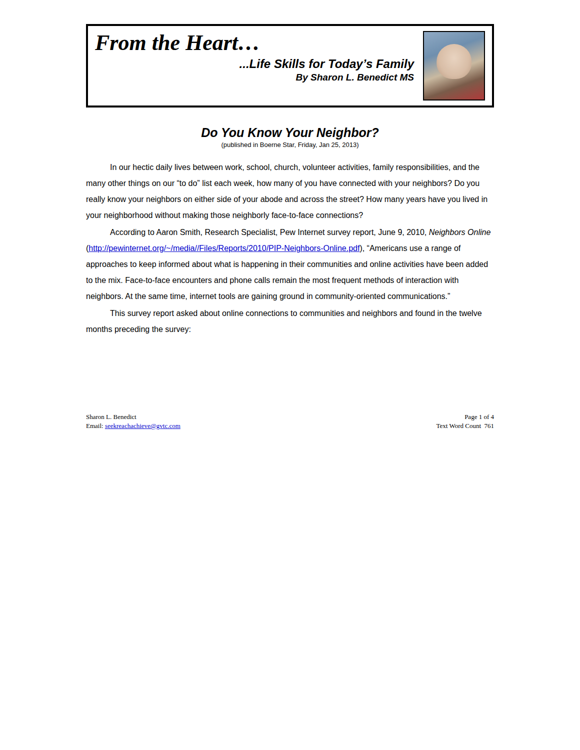From the Heart…
...Life Skills for Today’s Family
By Sharon L. Benedict MS
Do You Know Your Neighbor?
(published in Boerne Star, Friday, Jan 25, 2013)
In our hectic daily lives between work, school, church, volunteer activities, family responsibilities, and the many other things on our “to do” list each week, how many of you have connected with your neighbors? Do you really know your neighbors on either side of your abode and across the street? How many years have you lived in your neighborhood without making those neighborly face-to-face connections?
According to Aaron Smith, Research Specialist, Pew Internet survey report, June 9, 2010, Neighbors Online (http://pewinternet.org/~/media//Files/Reports/2010/PIP-Neighbors-Online.pdf), “Americans use a range of approaches to keep informed about what is happening in their communities and online activities have been added to the mix. Face-to-face encounters and phone calls remain the most frequent methods of interaction with neighbors. At the same time, internet tools are gaining ground in community-oriented communications.”
This survey report asked about online connections to communities and neighbors and found in the twelve months preceding the survey:
Sharon L. Benedict
Email: seekreachachieve@gvtc.com
Page 1 of 4
Text Word Count 761